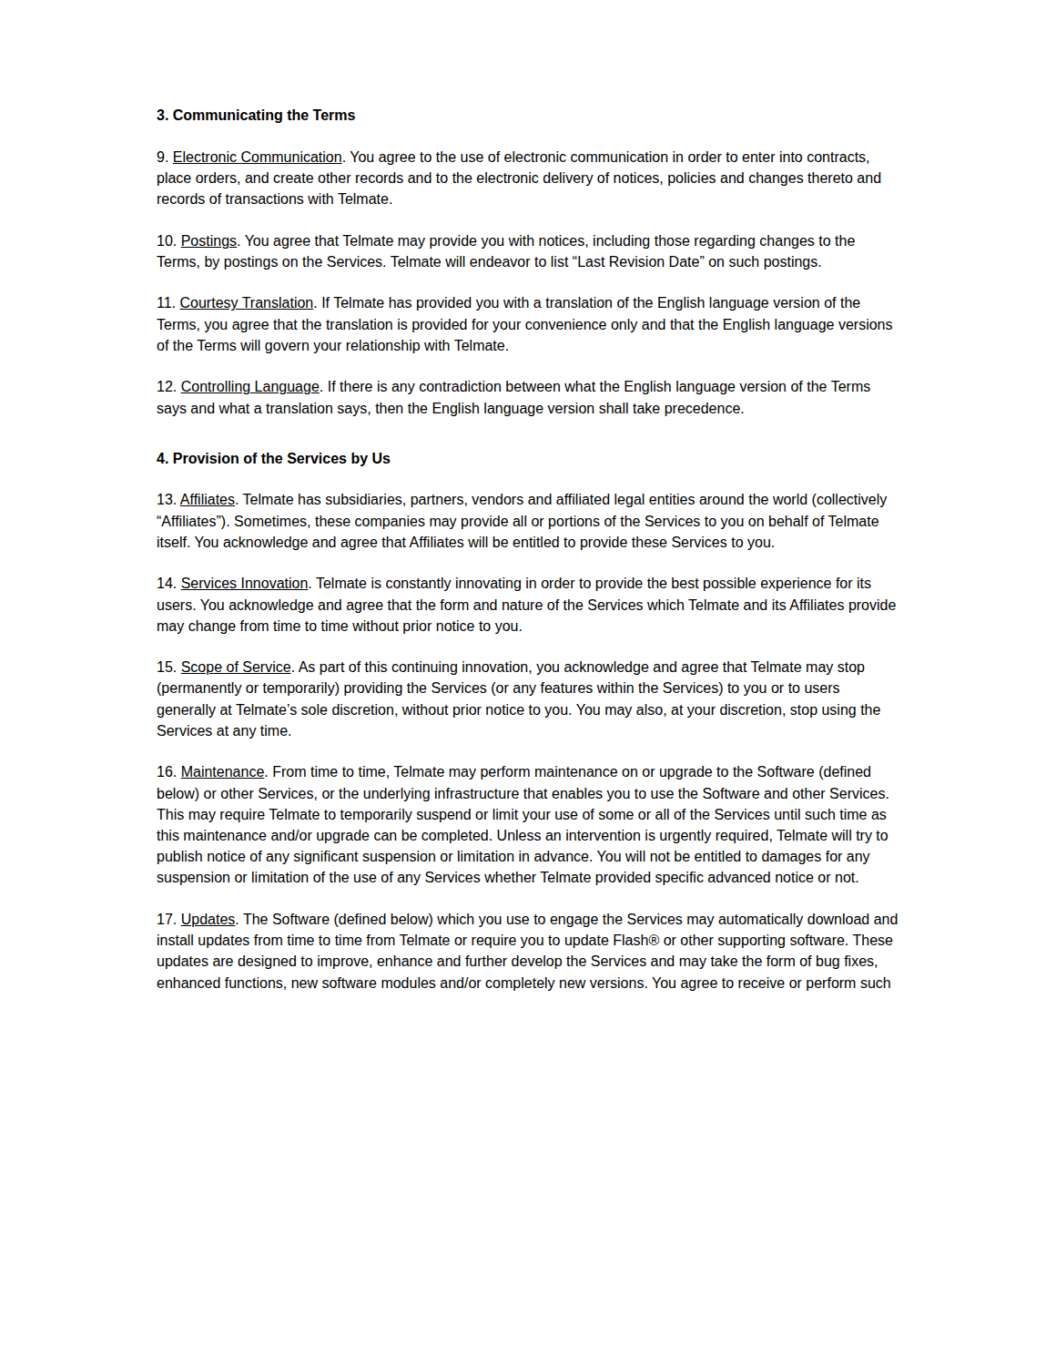3. Communicating the Terms
9. Electronic Communication. You agree to the use of electronic communication in order to enter into contracts, place orders, and create other records and to the electronic delivery of notices, policies and changes thereto and records of transactions with Telmate.
10. Postings. You agree that Telmate may provide you with notices, including those regarding changes to the Terms, by postings on the Services. Telmate will endeavor to list “Last Revision Date” on such postings.
11. Courtesy Translation. If Telmate has provided you with a translation of the English language version of the Terms, you agree that the translation is provided for your convenience only and that the English language versions of the Terms will govern your relationship with Telmate.
12. Controlling Language. If there is any contradiction between what the English language version of the Terms says and what a translation says, then the English language version shall take precedence.
4. Provision of the Services by Us
13. Affiliates. Telmate has subsidiaries, partners, vendors and affiliated legal entities around the world (collectively “Affiliates”). Sometimes, these companies may provide all or portions of the Services to you on behalf of Telmate itself. You acknowledge and agree that Affiliates will be entitled to provide these Services to you.
14. Services Innovation. Telmate is constantly innovating in order to provide the best possible experience for its users. You acknowledge and agree that the form and nature of the Services which Telmate and its Affiliates provide may change from time to time without prior notice to you.
15. Scope of Service. As part of this continuing innovation, you acknowledge and agree that Telmate may stop (permanently or temporarily) providing the Services (or any features within the Services) to you or to users generally at Telmate’s sole discretion, without prior notice to you. You may also, at your discretion, stop using the Services at any time.
16. Maintenance. From time to time, Telmate may perform maintenance on or upgrade to the Software (defined below) or other Services, or the underlying infrastructure that enables you to use the Software and other Services. This may require Telmate to temporarily suspend or limit your use of some or all of the Services until such time as this maintenance and/or upgrade can be completed. Unless an intervention is urgently required, Telmate will try to publish notice of any significant suspension or limitation in advance. You will not be entitled to damages for any suspension or limitation of the use of any Services whether Telmate provided specific advanced notice or not.
17. Updates. The Software (defined below) which you use to engage the Services may automatically download and install updates from time to time from Telmate or require you to update Flash® or other supporting software. These updates are designed to improve, enhance and further develop the Services and may take the form of bug fixes, enhanced functions, new software modules and/or completely new versions. You agree to receive or perform such